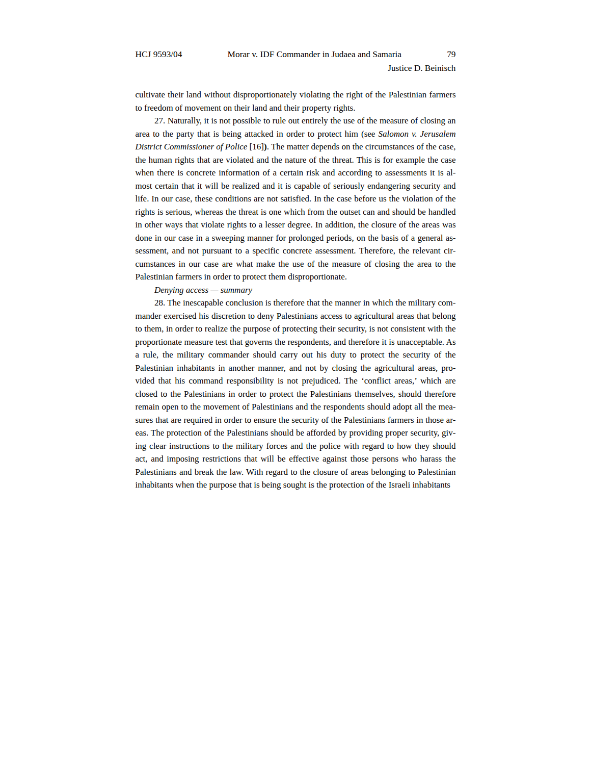HCJ 9593/04 Morar v. IDF Commander in Judaea and Samaria 79
Justice D. Beinisch
cultivate their land without disproportionately violating the right of the Palestinian farmers to freedom of movement on their land and their property rights.
27. Naturally, it is not possible to rule out entirely the use of the measure of closing an area to the party that is being attacked in order to protect him (see Salomon v. Jerusalem District Commissioner of Police [16]). The matter depends on the circumstances of the case, the human rights that are violated and the nature of the threat. This is for example the case when there is concrete information of a certain risk and according to assessments it is almost certain that it will be realized and it is capable of seriously endangering security and life. In our case, these conditions are not satisfied. In the case before us the violation of the rights is serious, whereas the threat is one which from the outset can and should be handled in other ways that violate rights to a lesser degree. In addition, the closure of the areas was done in our case in a sweeping manner for prolonged periods, on the basis of a general assessment, and not pursuant to a specific concrete assessment. Therefore, the relevant circumstances in our case are what make the use of the measure of closing the area to the Palestinian farmers in order to protect them disproportionate.
Denying access — summary
28. The inescapable conclusion is therefore that the manner in which the military commander exercised his discretion to deny Palestinians access to agricultural areas that belong to them, in order to realize the purpose of protecting their security, is not consistent with the proportionate measure test that governs the respondents, and therefore it is unacceptable. As a rule, the military commander should carry out his duty to protect the security of the Palestinian inhabitants in another manner, and not by closing the agricultural areas, provided that his command responsibility is not prejudiced. The ‘conflict areas,’ which are closed to the Palestinians in order to protect the Palestinians themselves, should therefore remain open to the movement of Palestinians and the respondents should adopt all the measures that are required in order to ensure the security of the Palestinians farmers in those areas. The protection of the Palestinians should be afforded by providing proper security, giving clear instructions to the military forces and the police with regard to how they should act, and imposing restrictions that will be effective against those persons who harass the Palestinians and break the law. With regard to the closure of areas belonging to Palestinian inhabitants when the purpose that is being sought is the protection of the Israeli inhabitants